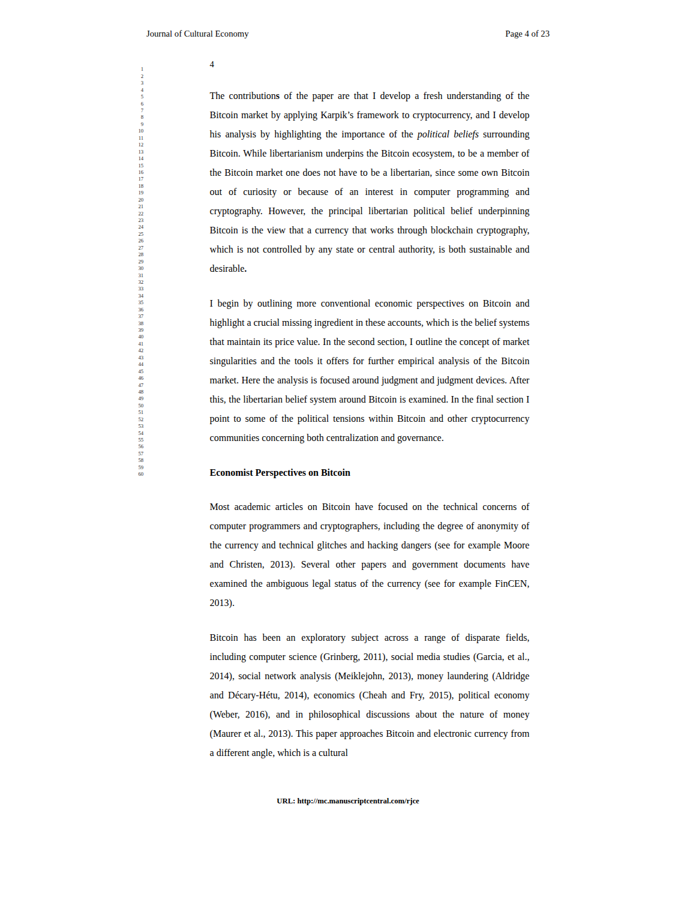Journal of Cultural Economy Page 4 of 23
4
123456789101112131415161718192021222324252627282930313233343536373839404142434445464748495051525354555657585960
The contributions of the paper are that I develop a fresh understanding of the Bitcoin market by applying Karpik’s framework to cryptocurrency, and I develop his analysis by highlighting the importance of the political beliefs surrounding Bitcoin. While libertarianism underpins the Bitcoin ecosystem, to be a member of the Bitcoin market one does not have to be a libertarian, since some own Bitcoin out of curiosity or because of an interest in computer programming and cryptography. However, the principal libertarian political belief underpinning Bitcoin is the view that a currency that works through blockchain cryptography, which is not controlled by any state or central authority, is both sustainable and desirable.
I begin by outlining more conventional economic perspectives on Bitcoin and highlight a crucial missing ingredient in these accounts, which is the belief systems that maintain its price value. In the second section, I outline the concept of market singularities and the tools it offers for further empirical analysis of the Bitcoin market. Here the analysis is focused around judgment and judgment devices. After this, the libertarian belief system around Bitcoin is examined. In the final section I point to some of the political tensions within Bitcoin and other cryptocurrency communities concerning both centralization and governance.
Economist Perspectives on Bitcoin
Most academic articles on Bitcoin have focused on the technical concerns of computer programmers and cryptographers, including the degree of anonymity of the currency and technical glitches and hacking dangers (see for example Moore and Christen, 2013). Several other papers and government documents have examined the ambiguous legal status of the currency (see for example FinCEN, 2013).
Bitcoin has been an exploratory subject across a range of disparate fields, including computer science (Grinberg, 2011), social media studies (Garcia, et al., 2014), social network analysis (Meiklejohn, 2013), money laundering (Aldridge and Décary-Hétu, 2014), economics (Cheah and Fry, 2015), political economy (Weber, 2016), and in philosophical discussions about the nature of money (Maurer et al., 2013). This paper approaches Bitcoin and electronic currency from a different angle, which is a cultural
URL: http://mc.manuscriptcentral.com/rjce